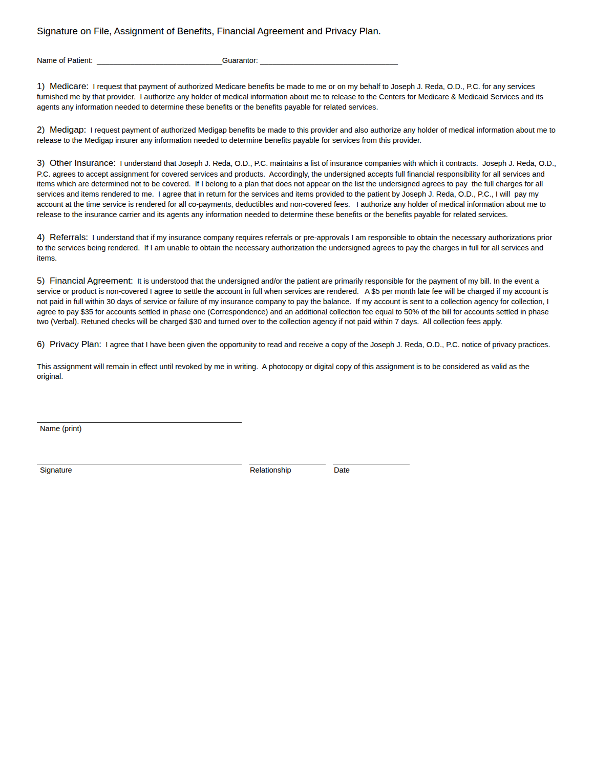Signature on File, Assignment of Benefits, Financial Agreement and Privacy Plan.
Name of Patient: ______________________________Guarantor: _________________________________
1) Medicare: I request that payment of authorized Medicare benefits be made to me or on my behalf to Joseph J. Reda, O.D., P.C. for any services furnished me by that provider. I authorize any holder of medical information about me to release to the Centers for Medicare & Medicaid Services and its agents any information needed to determine these benefits or the benefits payable for related services.
2) Medigap: I request payment of authorized Medigap benefits be made to this provider and also authorize any holder of medical information about me to release to the Medigap insurer any information needed to determine benefits payable for services from this provider.
3) Other Insurance: I understand that Joseph J. Reda, O.D., P.C. maintains a list of insurance companies with which it contracts. Joseph J. Reda, O.D., P.C. agrees to accept assignment for covered services and products. Accordingly, the undersigned accepts full financial responsibility for all services and items which are determined not to be covered. If I belong to a plan that does not appear on the list the undersigned agrees to pay the full charges for all services and items rendered to me. I agree that in return for the services and items provided to the patient by Joseph J. Reda, O.D., P.C., I will pay my account at the time service is rendered for all co-payments, deductibles and non-covered fees. I authorize any holder of medical information about me to release to the insurance carrier and its agents any information needed to determine these benefits or the benefits payable for related services.
4) Referrals: I understand that if my insurance company requires referrals or pre-approvals I am responsible to obtain the necessary authorizations prior to the services being rendered. If I am unable to obtain the necessary authorization the undersigned agrees to pay the charges in full for all services and items.
5) Financial Agreement: It is understood that the undersigned and/or the patient are primarily responsible for the payment of my bill. In the event a service or product is non-covered I agree to settle the account in full when services are rendered. A $5 per month late fee will be charged if my account is not paid in full within 30 days of service or failure of my insurance company to pay the balance. If my account is sent to a collection agency for collection, I agree to pay $35 for accounts settled in phase one (Correspondence) and an additional collection fee equal to 50% of the bill for accounts settled in phase two (Verbal). Retuned checks will be charged $30 and turned over to the collection agency if not paid within 7 days. All collection fees apply.
6) Privacy Plan: I agree that I have been given the opportunity to read and receive a copy of the Joseph J. Reda, O.D., P.C. notice of privacy practices.
This assignment will remain in effect until revoked by me in writing. A photocopy or digital copy of this assignment is to be considered as valid as the original.
Name (print)
Signature Relationship Date